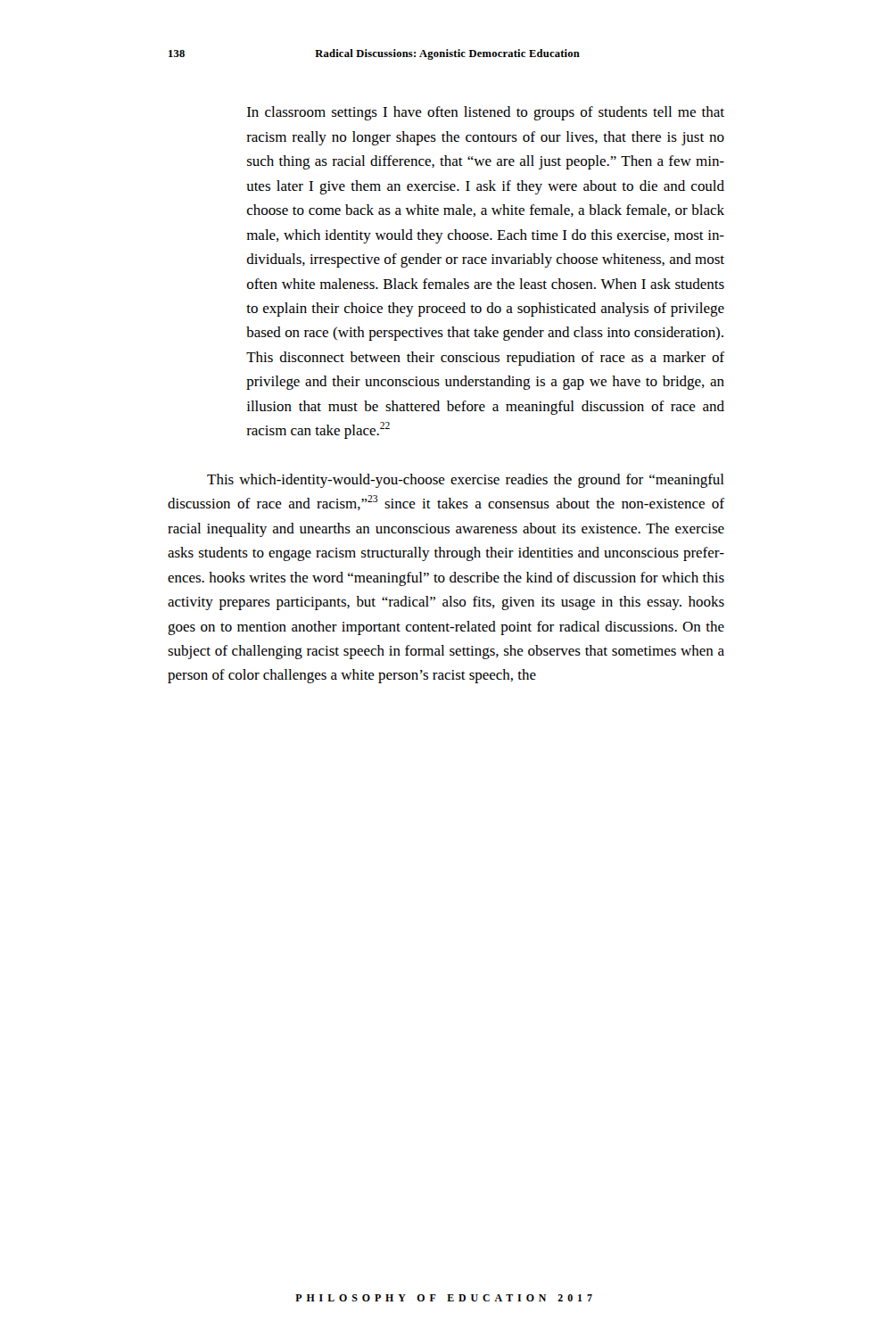138 Radical Discussions: Agonistic Democratic Education
In classroom settings I have often listened to groups of students tell me that racism really no longer shapes the contours of our lives, that there is just no such thing as racial difference, that “we are all just people.” Then a few minutes later I give them an exercise. I ask if they were about to die and could choose to come back as a white male, a white female, a black female, or black male, which identity would they choose. Each time I do this exercise, most individuals, irrespective of gender or race invariably choose whiteness, and most often white maleness. Black females are the least chosen. When I ask students to explain their choice they proceed to do a sophisticated analysis of privilege based on race (with perspectives that take gender and class into consideration). This disconnect between their conscious repudiation of race as a marker of privilege and their unconscious understanding is a gap we have to bridge, an illusion that must be shattered before a meaningful discussion of race and racism can take place.22
This which-identity-would-you-choose exercise readies the ground for “meaningful discussion of race and racism,”23 since it takes a consensus about the non-existence of racial inequality and unearths an unconscious awareness about its existence. The exercise asks students to engage racism structurally through their identities and unconscious preferences. hooks writes the word “meaningful” to describe the kind of discussion for which this activity prepares participants, but “radical” also fits, given its usage in this essay. hooks goes on to mention another important content-related point for radical discussions. On the subject of challenging racist speech in formal settings, she observes that sometimes when a person of color challenges a white person’s racist speech, the
Philosophy of Education 2017